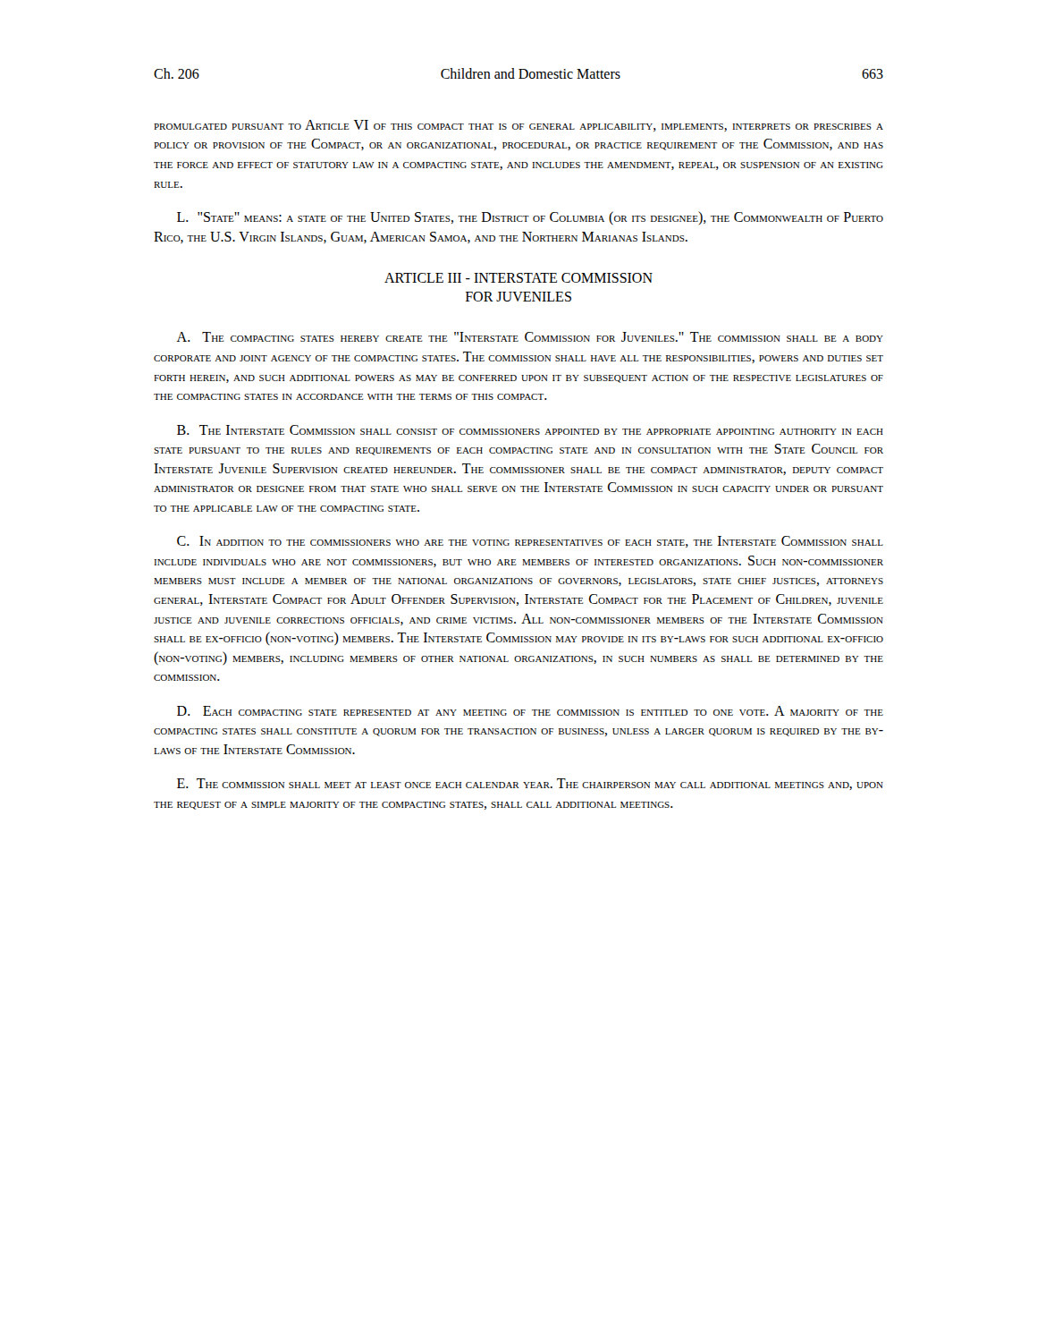Ch. 206 Children and Domestic Matters 663
promulgated pursuant to Article VI of this compact that is of general applicability, implements, interprets or prescribes a policy or provision of the Compact, or an organizational, procedural, or practice requirement of the Commission, and has the force and effect of statutory law in a compacting state, and includes the amendment, repeal, or suspension of an existing rule.
L. "State" means: a state of the United States, the District of Columbia (or its designee), the Commonwealth of Puerto Rico, the U.S. Virgin Islands, Guam, American Samoa, and the Northern Marianas Islands.
ARTICLE III - INTERSTATE COMMISSION
FOR JUVENILES
A. The compacting states hereby create the "Interstate Commission for Juveniles." The commission shall be a body corporate and joint agency of the compacting states. The commission shall have all the responsibilities, powers and duties set forth herein, and such additional powers as may be conferred upon it by subsequent action of the respective legislatures of the compacting states in accordance with the terms of this compact.
B. The Interstate Commission shall consist of commissioners appointed by the appropriate appointing authority in each state pursuant to the rules and requirements of each compacting state and in consultation with the State Council for Interstate Juvenile Supervision created hereunder. The commissioner shall be the compact administrator, deputy compact administrator or designee from that state who shall serve on the Interstate Commission in such capacity under or pursuant to the applicable law of the compacting state.
C. In addition to the commissioners who are the voting representatives of each state, the Interstate Commission shall include individuals who are not commissioners, but who are members of interested organizations. Such non-commissioner members must include a member of the national organizations of governors, legislators, state chief justices, attorneys general, Interstate Compact for Adult Offender Supervision, Interstate Compact for the Placement of Children, juvenile justice and juvenile corrections officials, and crime victims. All non-commissioner members of the Interstate Commission shall be ex-officio (non-voting) members. The Interstate Commission may provide in its by-laws for such additional ex-officio (non-voting) members, including members of other national organizations, in such numbers as shall be determined by the commission.
D. Each compacting state represented at any meeting of the commission is entitled to one vote. A majority of the compacting states shall constitute a quorum for the transaction of business, unless a larger quorum is required by the by-laws of the Interstate Commission.
E. The commission shall meet at least once each calendar year. The chairperson may call additional meetings and, upon the request of a simple majority of the compacting states, shall call additional meetings.